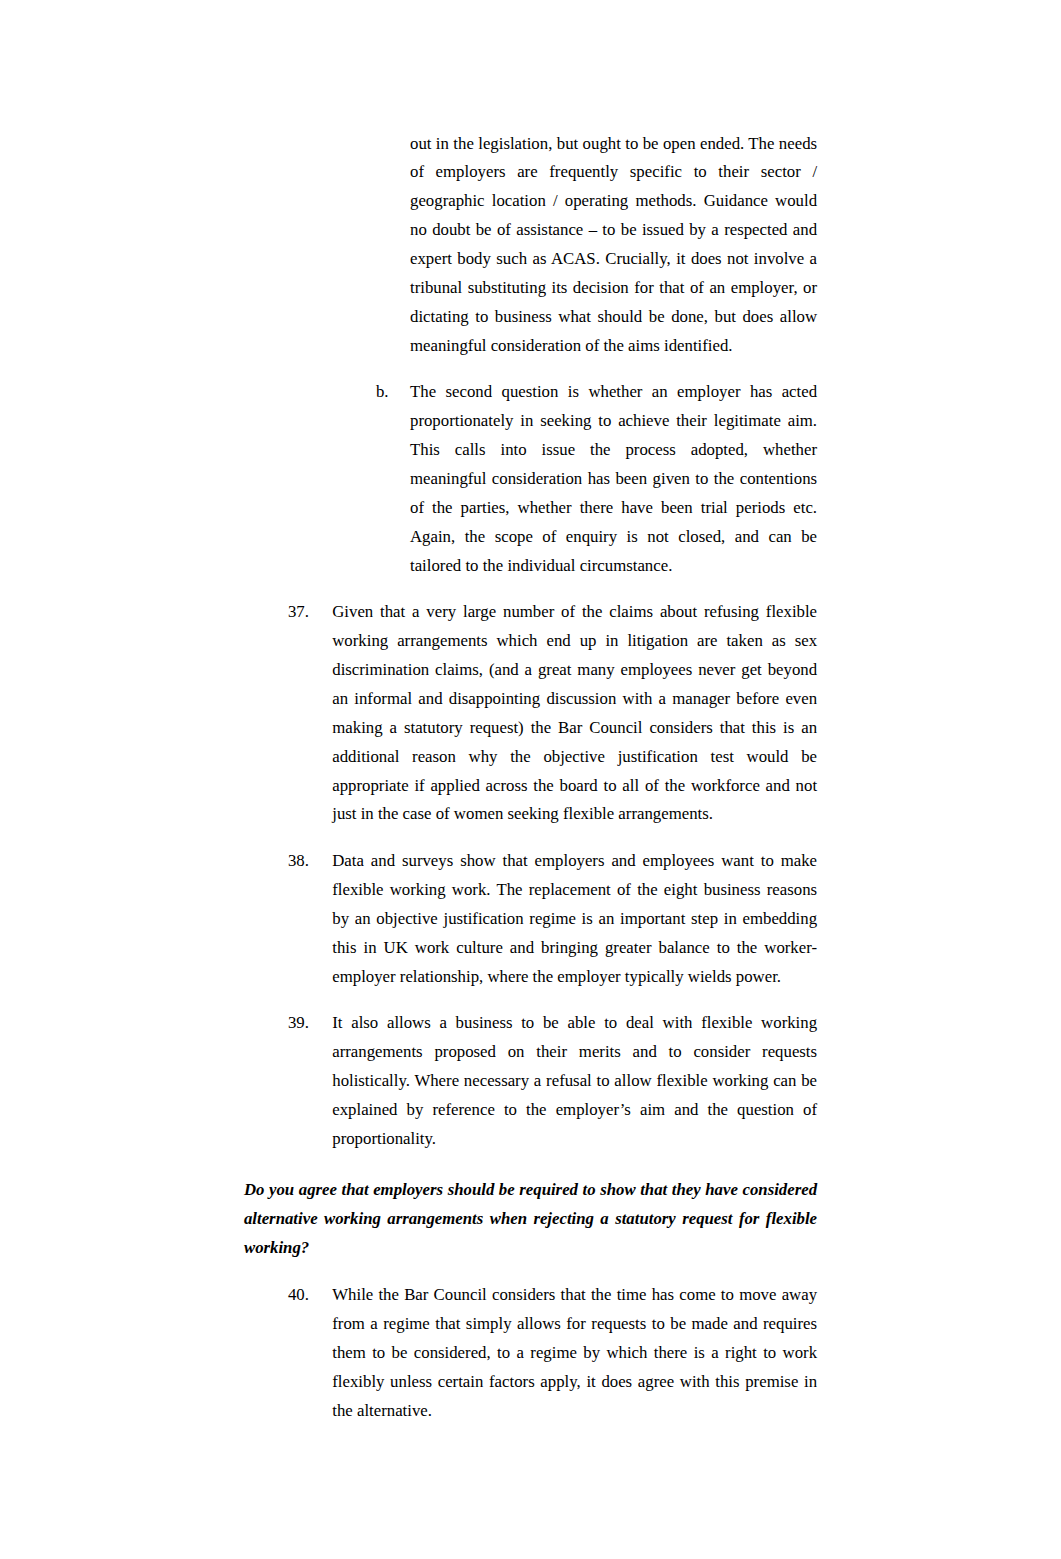out in the legislation, but ought to be open ended. The needs of employers are frequently specific to their sector / geographic location / operating methods. Guidance would no doubt be of assistance – to be issued by a respected and expert body such as ACAS. Crucially, it does not involve a tribunal substituting its decision for that of an employer, or dictating to business what should be done, but does allow meaningful consideration of the aims identified.
The second question is whether an employer has acted proportionately in seeking to achieve their legitimate aim. This calls into issue the process adopted, whether meaningful consideration has been given to the contentions of the parties, whether there have been trial periods etc. Again, the scope of enquiry is not closed, and can be tailored to the individual circumstance.
Given that a very large number of the claims about refusing flexible working arrangements which end up in litigation are taken as sex discrimination claims, (and a great many employees never get beyond an informal and disappointing discussion with a manager before even making a statutory request) the Bar Council considers that this is an additional reason why the objective justification test would be appropriate if applied across the board to all of the workforce and not just in the case of women seeking flexible arrangements.
Data and surveys show that employers and employees want to make flexible working work. The replacement of the eight business reasons by an objective justification regime is an important step in embedding this in UK work culture and bringing greater balance to the worker-employer relationship, where the employer typically wields power.
It also allows a business to be able to deal with flexible working arrangements proposed on their merits and to consider requests holistically. Where necessary a refusal to allow flexible working can be explained by reference to the employer’s aim and the question of proportionality.
Do you agree that employers should be required to show that they have considered alternative working arrangements when rejecting a statutory request for flexible working?
While the Bar Council considers that the time has come to move away from a regime that simply allows for requests to be made and requires them to be considered, to a regime by which there is a right to work flexibly unless certain factors apply, it does agree with this premise in the alternative.